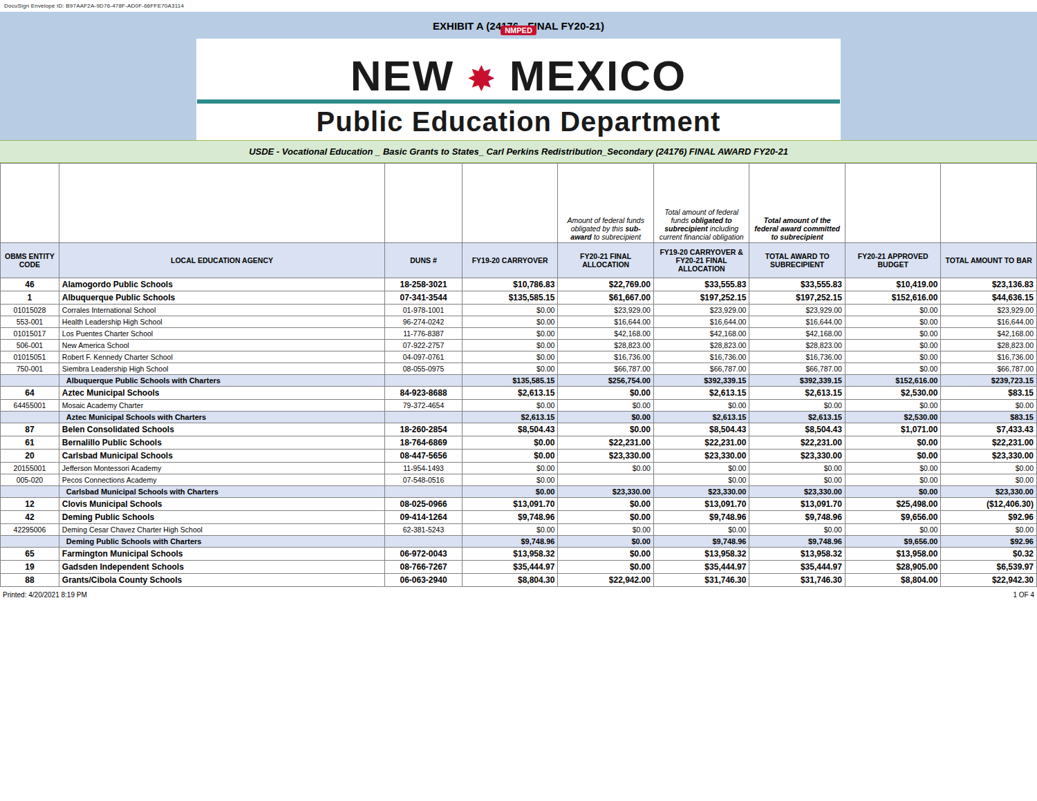DocuSign Envelope ID: B97AAF2A-9D76-478F-AD0F-66FFE70A3114
EXHIBIT A (24176 - FINAL FY20-21)
NMPED
NEW ✸ MEXICO
Public Education Department
USDE - Vocational Education _ Basic Grants to States_ Carl Perkins Redistribution_Secondary (24176) FINAL AWARD FY20-21
| | | | | Amount of federal funds obligated by this sub-award to subrecipient | Total amount of federal funds obligated to subrecipient including current financial obligation | Total amount of the federal award committed to subrecipient | | |
| --- | --- | --- | --- | --- | --- | --- | --- | --- |
| OBMS ENTITY CODE | LOCAL EDUCATION AGENCY | DUNS # | FY19-20 CARRYOVER | FY20-21 FINAL ALLOCATION | FY19-20 CARRYOVER & FY20-21 FINAL ALLOCATION | TOTAL AWARD TO SUBRECIPIENT | FY20-21 APPROVED BUDGET | TOTAL AMOUNT TO BAR |
| 46 | Alamogordo Public Schools | 18-258-3021 | $10,786.83 | $22,769.00 | $33,555.83 | $33,555.83 | $10,419.00 | $23,136.83 |
| 1 | Albuquerque Public Schools | 07-341-3544 | $135,585.15 | $61,667.00 | $197,252.15 | $197,252.15 | $152,616.00 | $44,636.15 |
| 01015028 | Corrales International School | 01-978-1001 | $0.00 | $23,929.00 | $23,929.00 | $23,929.00 | $0.00 | $23,929.00 |
| 553-001 | Health Leadership High School | 96-274-0242 | $0.00 | $16,644.00 | $16,644.00 | $16,644.00 | $0.00 | $16,644.00 |
| 01015017 | Los Puentes Charter School | 11-776-8387 | $0.00 | $42,168.00 | $42,168.00 | $42,168.00 | $0.00 | $42,168.00 |
| 506-001 | New America School | 07-922-2757 | $0.00 | $28,823.00 | $28,823.00 | $28,823.00 | $0.00 | $28,823.00 |
| 01015051 | Robert F. Kennedy Charter School | 04-097-0761 | $0.00 | $16,736.00 | $16,736.00 | $16,736.00 | $0.00 | $16,736.00 |
| 750-001 | Siembra Leadership High School | 08-055-0975 | $0.00 | $66,787.00 | $66,787.00 | $66,787.00 | $0.00 | $66,787.00 |
| | Albuquerque Public Schools with Charters | | $135,585.15 | $256,754.00 | $392,339.15 | $392,339.15 | $152,616.00 | $239,723.15 |
| 64 | Aztec Municipal Schools | 84-923-8688 | $2,613.15 | $0.00 | $2,613.15 | $2,613.15 | $2,530.00 | $83.15 |
| 64455001 | Mosaic Academy Charter | 79-372-4654 | $0.00 | $0.00 | $0.00 | $0.00 | $0.00 | $0.00 |
| | Aztec Municipal Schools with Charters | | $2,613.15 | $0.00 | $2,613.15 | $2,613.15 | $2,530.00 | $83.15 |
| 87 | Belen Consolidated Schools | 18-260-2854 | $8,504.43 | $0.00 | $8,504.43 | $8,504.43 | $1,071.00 | $7,433.43 |
| 61 | Bernalillo Public Schools | 18-764-6869 | $0.00 | $22,231.00 | $22,231.00 | $22,231.00 | $0.00 | $22,231.00 |
| 20 | Carlsbad Municipal Schools | 08-447-5656 | $0.00 | $23,330.00 | $23,330.00 | $23,330.00 | $0.00 | $23,330.00 |
| 20155001 | Jefferson Montessori Academy | 11-954-1493 | $0.00 | $0.00 | $0.00 | $0.00 | $0.00 | $0.00 |
| 005-020 | Pecos Connections Academy | 07-548-0516 | $0.00 | | $0.00 | $0.00 | $0.00 | $0.00 |
| | Carlsbad Municipal Schools with Charters | | $0.00 | $23,330.00 | $23,330.00 | $23,330.00 | $0.00 | $23,330.00 |
| 12 | Clovis Municipal Schools | 08-025-0966 | $13,091.70 | $0.00 | $13,091.70 | $13,091.70 | $25,498.00 | ($12,406.30) |
| 42 | Deming Public Schools | 09-414-1264 | $9,748.96 | $0.00 | $9,748.96 | $9,748.96 | $9,656.00 | $92.96 |
| 42295006 | Deming Cesar Chavez Charter High School | 62-381-5243 | $0.00 | $0.00 | $0.00 | $0.00 | $0.00 | $0.00 |
| | Deming Public Schools with Charters | | $9,748.96 | $0.00 | $9,748.96 | $9,748.96 | $9,656.00 | $92.96 |
| 65 | Farmington Municipal Schools | 06-972-0043 | $13,958.32 | $0.00 | $13,958.32 | $13,958.32 | $13,958.00 | $0.32 |
| 19 | Gadsden Independent Schools | 08-766-7267 | $35,444.97 | $0.00 | $35,444.97 | $35,444.97 | $28,905.00 | $6,539.97 |
| 88 | Grants/Cibola County Schools | 06-063-2940 | $8,804.30 | $22,942.00 | $31,746.30 | $31,746.30 | $8,804.00 | $22,942.30 |
Printed: 4/20/2021 8:19 PM
1 OF 4